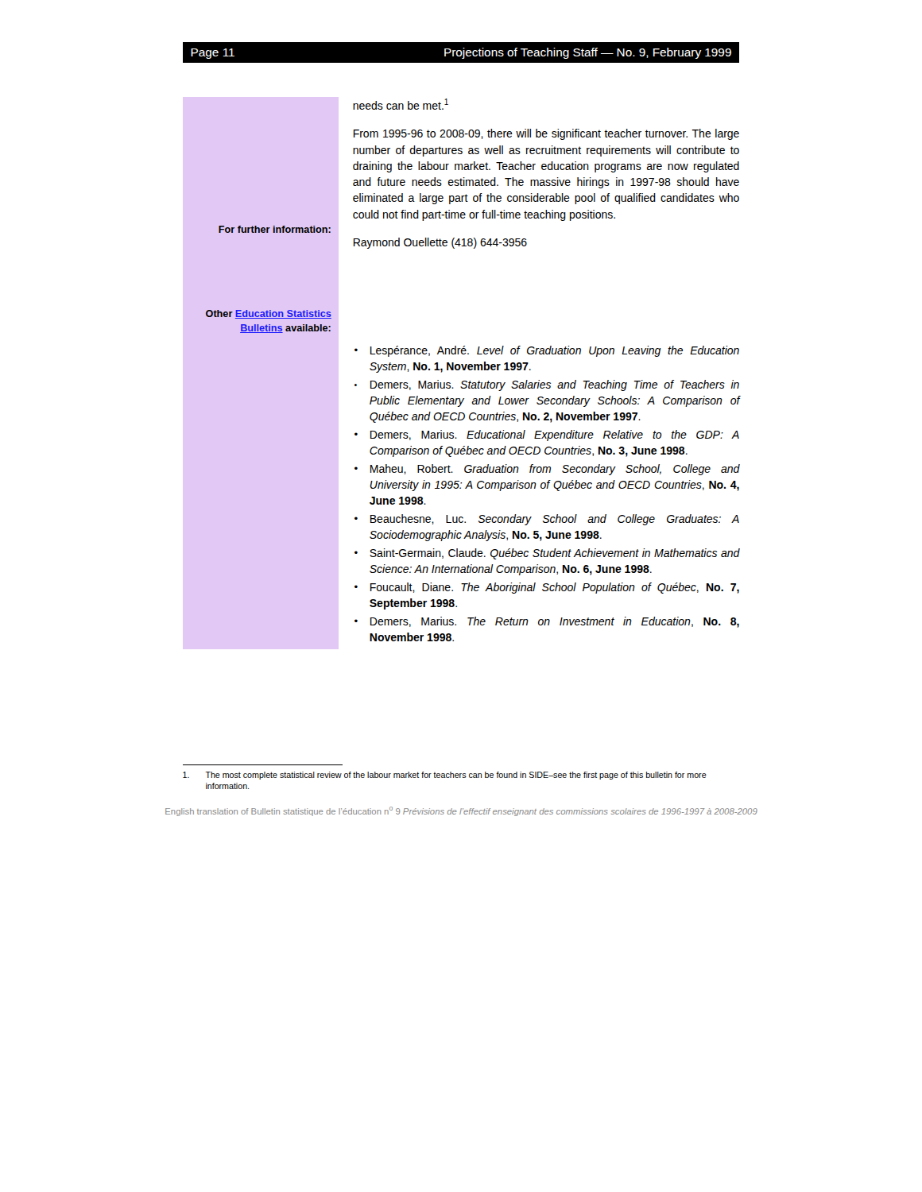Page 11 Projections of Teaching Staff — No. 9, February 1999
For further information:
Other Education Statistics Bulletins available:
needs can be met.1
From 1995-96 to 2008-09, there will be significant teacher turnover. The large number of departures as well as recruitment requirements will contribute to draining the labour market. Teacher education programs are now regulated and future needs estimated. The massive hirings in 1997-98 should have eliminated a large part of the considerable pool of qualified candidates who could not find part-time or full-time teaching positions.
Raymond Ouellette (418) 644-3956
Lespérance, André. Level of Graduation Upon Leaving the Education System, No. 1, November 1997.
Demers, Marius. Statutory Salaries and Teaching Time of Teachers in Public Elementary and Lower Secondary Schools: A Comparison of Québec and OECD Countries, No. 2, November 1997.
Demers, Marius. Educational Expenditure Relative to the GDP: A Comparison of Québec and OECD Countries, No. 3, June 1998.
Maheu, Robert. Graduation from Secondary School, College and University in 1995: A Comparison of Québec and OECD Countries, No. 4, June 1998.
Beauchesne, Luc. Secondary School and College Graduates: A Sociodemographic Analysis, No. 5, June 1998.
Saint-Germain, Claude. Québec Student Achievement in Mathematics and Science: An International Comparison, No. 6, June 1998.
Foucault, Diane. The Aboriginal School Population of Québec, No. 7, September 1998.
Demers, Marius. The Return on Investment in Education, No. 8, November 1998.
1. The most complete statistical review of the labour market for teachers can be found in SIDE–see the first page of this bulletin for more information.
English translation of Bulletin statistique de l’éducation no 9 Prévisions de l’effectif enseignant des commissions scolaires de 1996-1997 à 2008-2009